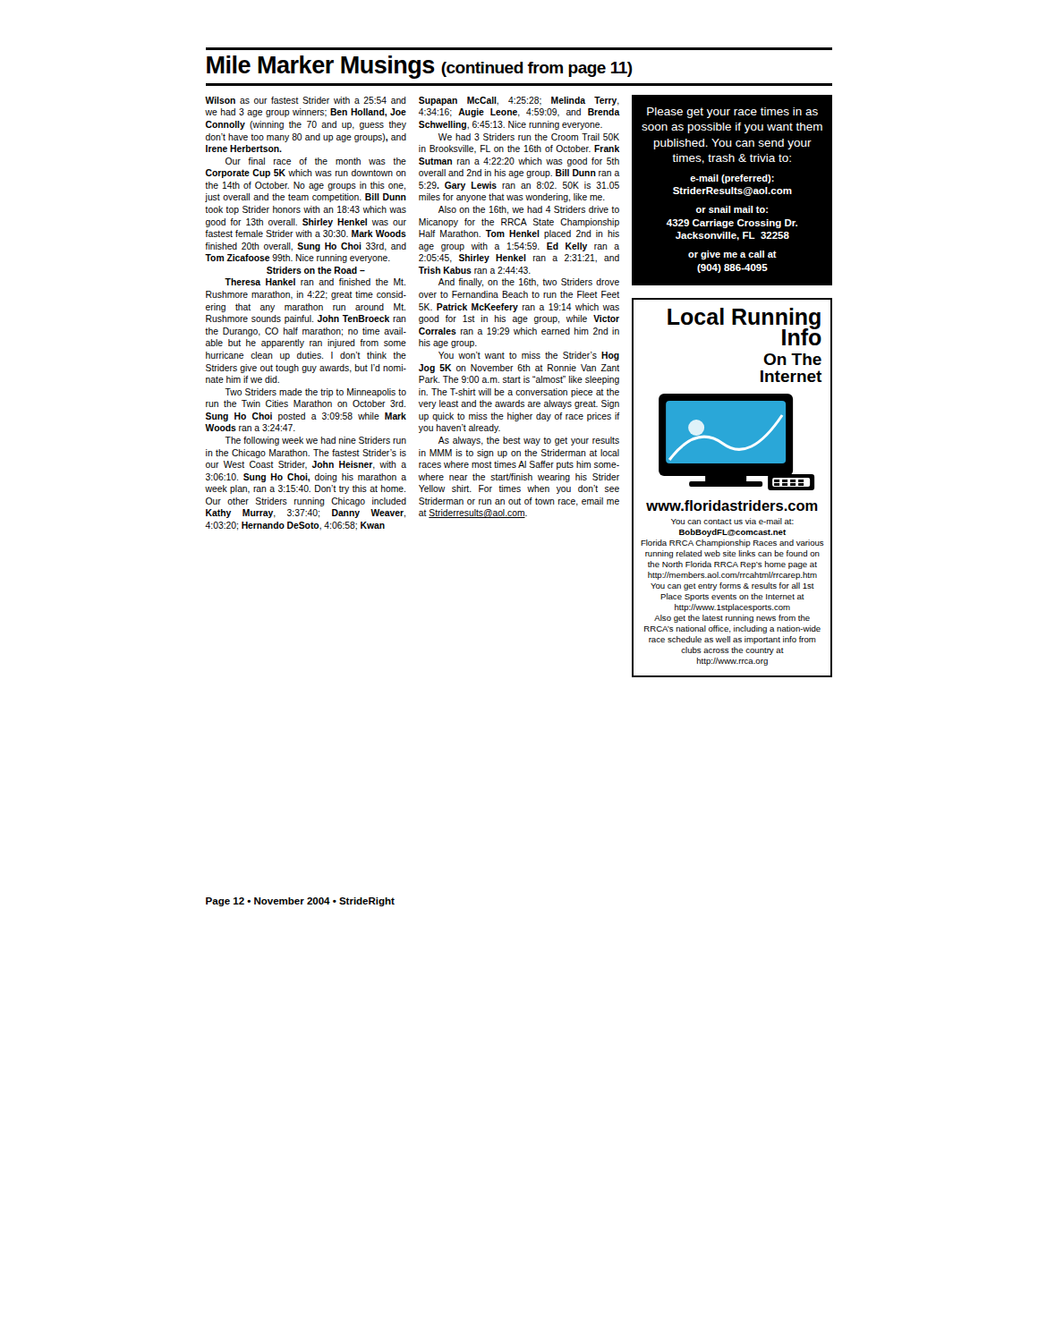Mile Marker Musings (continued from page 11)
Wilson as our fastest Strider with a 25:54 and we had 3 age group winners; Ben Holland, Joe Connolly (winning the 70 and up, guess they don’t have too many 80 and up age groups), and Irene Herbertson.
Our final race of the month was the Corporate Cup 5K which was run downtown on the 14th of October. No age groups in this one, just overall and the team competition. Bill Dunn took top Strider honors with an 18:43 which was good for 13th overall. Shirley Henkel was our fastest female Strider with a 30:30. Mark Woods finished 20th overall, Sung Ho Choi 33rd, and Tom Zicafoose 99th. Nice running everyone.
Striders on the Road –
Theresa Hankel ran and finished the Mt. Rushmore marathon, in 4:22; great time considering that any marathon run around Mt. Rushmore sounds painful. John TenBroeck ran the Durango, CO half marathon; no time available but he apparently ran injured from some hurricane clean up duties. I don’t think the Striders give out tough guy awards, but I’d nominate him if we did.
Two Striders made the trip to Minneapolis to run the Twin Cities Marathon on October 3rd. Sung Ho Choi posted a 3:09:58 while Mark Woods ran a 3:24:47.
The following week we had nine Striders run in the Chicago Marathon. The fastest Strider’s is our West Coast Strider, John Heisner, with a 3:06:10. Sung Ho Choi, doing his marathon a week plan, ran a 3:15:40. Don’t try this at home. Our other Striders running Chicago included Kathy Murray, 3:37:40; Danny Weaver, 4:03:20; Hernando DeSoto, 4:06:58; Kwan
Supapan McCall, 4:25:28; Melinda Terry, 4:34:16; Augie Leone, 4:59:09, and Brenda Schwelling, 6:45:13. Nice running everyone.
We had 3 Striders run the Croom Trail 50K in Brooksville, FL on the 16th of October. Frank Sutman ran a 4:22:20 which was good for 5th overall and 2nd in his age group. Bill Dunn ran a 5:29. Gary Lewis ran an 8:02. 50K is 31.05 miles for anyone that was wondering, like me.
Also on the 16th, we had 4 Striders drive to Micanopy for the RRCA State Championship Half Marathon. Tom Henkel placed 2nd in his age group with a 1:54:59. Ed Kelly ran a 2:05:45, Shirley Henkel ran a 2:31:21, and Trish Kabus ran a 2:44:43.
And finally, on the 16th, two Striders drove over to Fernandina Beach to run the Fleet Feet 5K. Patrick McKeefery ran a 19:14 which was good for 1st in his age group, while Victor Corrales ran a 19:29 which earned him 2nd in his age group.
You won’t want to miss the Strider’s Hog Jog 5K on November 6th at Ronnie Van Zant Park. The 9:00 a.m. start is “almost” like sleeping in. The T-shirt will be a conversation piece at the very least and the awards are always great. Sign up quick to miss the higher day of race prices if you haven’t already.
As always, the best way to get your results in MMM is to sign up on the Striderman at local races where most times Al Saffer puts him somewhere near the start/finish wearing his Strider Yellow shirt. For times when you don’t see Striderman or run an out of town race, email me at Striderresults@aol.com.
Please get your race times in as soon as possible if you want them published. You can send your times, trash & trivia to: e-mail (preferred): StriderResults@aol.com or snail mail to: 4329 Carriage Crossing Dr. Jacksonville, FL 32258 or give me a call at (904) 886-4095
Local Running
Info
On The
Internet
www.floridastriders.com
You can contact us via e-mail at:
BobBoydFL@comcast.net
Florida RRCA Championship Races and various running related web site links can be found on the North Florida RRCA Rep’s home page at
http://members.aol.com/rrcahtml/rrcarep.htm
You can get entry forms & results for all 1st Place Sports events on the Internet at
http://www.1stplacesports.com
Also get the latest running news from the RRCA’s national office, including a nation-wide race schedule as well as important info from clubs across the country at
http://www.rrca.org
Page 12 • November 2004 • StrideRight